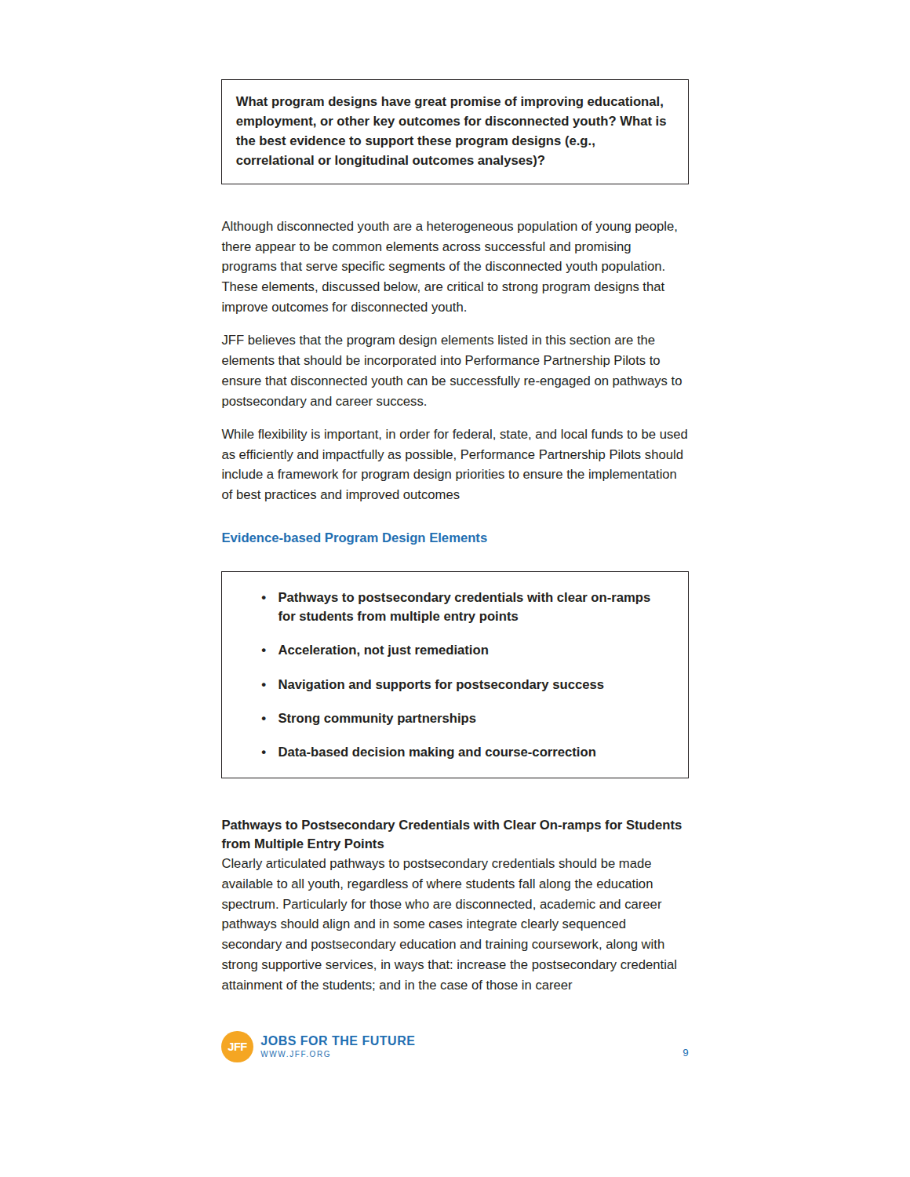What program designs have great promise of improving educational, employment, or other key outcomes for disconnected youth? What is the best evidence to support these program designs (e.g., correlational or longitudinal outcomes analyses)?
Although disconnected youth are a heterogeneous population of young people, there appear to be common elements across successful and promising programs that serve specific segments of the disconnected youth population. These elements, discussed below, are critical to strong program designs that improve outcomes for disconnected youth.
JFF believes that the program design elements listed in this section are the elements that should be incorporated into Performance Partnership Pilots to ensure that disconnected youth can be successfully re-engaged on pathways to postsecondary and career success.
While flexibility is important, in order for federal, state, and local funds to be used as efficiently and impactfully as possible, Performance Partnership Pilots should include a framework for program design priorities to ensure the implementation of best practices and improved outcomes
Evidence-based Program Design Elements
Pathways to postsecondary credentials with clear on-ramps for students from multiple entry points
Acceleration, not just remediation
Navigation and supports for postsecondary success
Strong community partnerships
Data-based decision making and course-correction
Pathways to Postsecondary Credentials with Clear On-ramps for Students from Multiple Entry Points
Clearly articulated pathways to postsecondary credentials should be made available to all youth, regardless of where students fall along the education spectrum. Particularly for those who are disconnected, academic and career pathways should align and in some cases integrate clearly sequenced secondary and postsecondary education and training coursework, along with strong supportive services, in ways that: increase the postsecondary credential attainment of the students; and in the case of those in career
JFF
JOBS FOR THE FUTURE
WWW.JFF.ORG
9